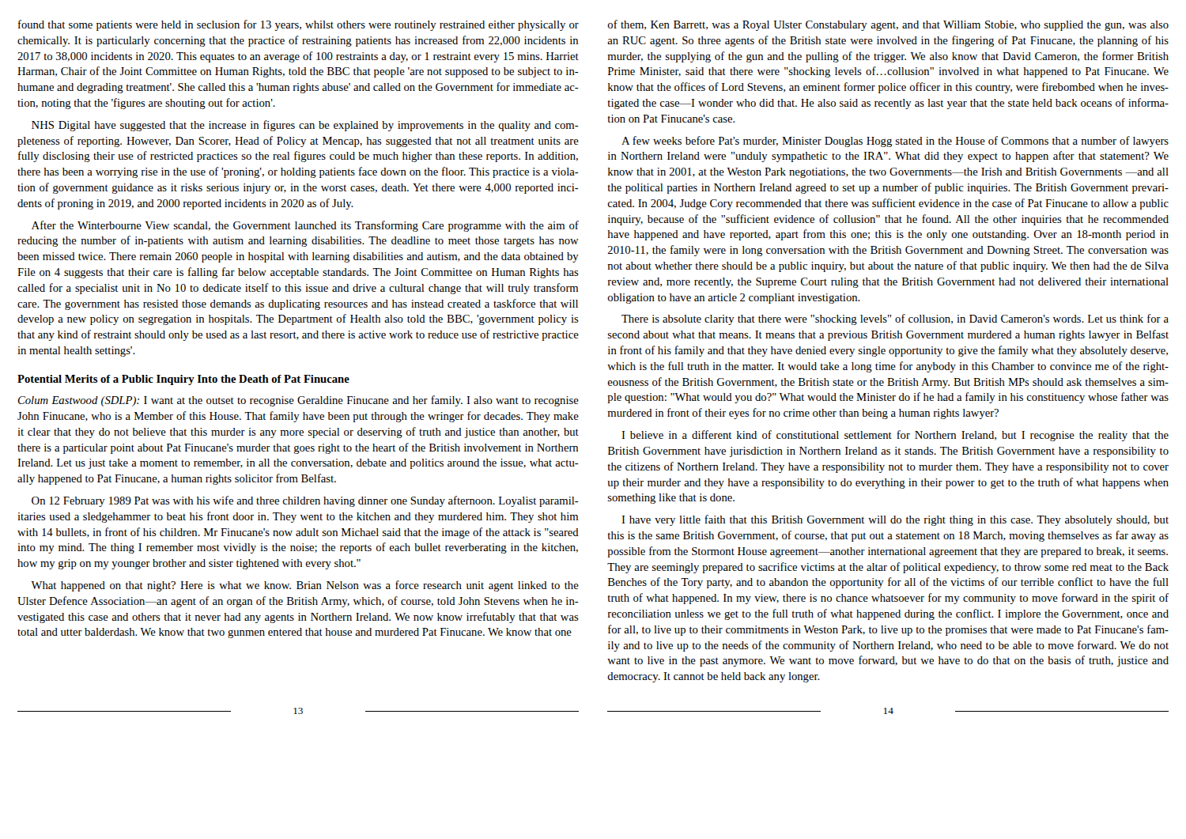found that some patients were held in seclusion for 13 years, whilst others were routinely restrained either physically or chemically. It is particularly concerning that the practice of restraining patients has increased from 22,000 incidents in 2017 to 38,000 incidents in 2020. This equates to an average of 100 restraints a day, or 1 restraint every 15 mins. Harriet Harman, Chair of the Joint Committee on Human Rights, told the BBC that people 'are not supposed to be subject to inhumane and degrading treatment'. She called this a 'human rights abuse' and called on the Government for immediate action, noting that the 'figures are shouting out for action'.
NHS Digital have suggested that the increase in figures can be explained by improvements in the quality and completeness of reporting. However, Dan Scorer, Head of Policy at Mencap, has suggested that not all treatment units are fully disclosing their use of restricted practices so the real figures could be much higher than these reports. In addition, there has been a worrying rise in the use of 'proning', or holding patients face down on the floor. This practice is a violation of government guidance as it risks serious injury or, in the worst cases, death. Yet there were 4,000 reported incidents of proning in 2019, and 2000 reported incidents in 2020 as of July.
After the Winterbourne View scandal, the Government launched its Transforming Care programme with the aim of reducing the number of in-patients with autism and learning disabilities. The deadline to meet those targets has now been missed twice. There remain 2060 people in hospital with learning disabilities and autism, and the data obtained by File on 4 suggests that their care is falling far below acceptable standards. The Joint Committee on Human Rights has called for a specialist unit in No 10 to dedicate itself to this issue and drive a cultural change that will truly transform care. The government has resisted those demands as duplicating resources and has instead created a taskforce that will develop a new policy on segregation in hospitals. The Department of Health also told the BBC, 'government policy is that any kind of restraint should only be used as a last resort, and there is active work to reduce use of restrictive practice in mental health settings'.
Potential Merits of a Public Inquiry Into the Death of Pat Finucane
Colum Eastwood (SDLP): I want at the outset to recognise Geraldine Finucane and her family. I also want to recognise John Finucane, who is a Member of this House. That family have been put through the wringer for decades. They make it clear that they do not believe that this murder is any more special or deserving of truth and justice than another, but there is a particular point about Pat Finucane's murder that goes right to the heart of the British involvement in Northern Ireland. Let us just take a moment to remember, in all the conversation, debate and politics around the issue, what actually happened to Pat Finucane, a human rights solicitor from Belfast.
On 12 February 1989 Pat was with his wife and three children having dinner one Sunday afternoon. Loyalist paramilitaries used a sledgehammer to beat his front door in. They went to the kitchen and they murdered him. They shot him with 14 bullets, in front of his children. Mr Finucane's now adult son Michael said that the image of the attack is "seared into my mind. The thing I remember most vividly is the noise; the reports of each bullet reverberating in the kitchen, how my grip on my younger brother and sister tightened with every shot."
What happened on that night? Here is what we know. Brian Nelson was a force research unit agent linked to the Ulster Defence Association—an agent of an organ of the British Army, which, of course, told John Stevens when he investigated this case and others that it never had any agents in Northern Ireland. We now know irrefutably that that was total and utter balderdash. We know that two gunmen entered that house and murdered Pat Finucane. We know that one
13
of them, Ken Barrett, was a Royal Ulster Constabulary agent, and that William Stobie, who supplied the gun, was also an RUC agent. So three agents of the British state were involved in the fingering of Pat Finucane, the planning of his murder, the supplying of the gun and the pulling of the trigger. We also know that David Cameron, the former British Prime Minister, said that there were "shocking levels of…collusion" involved in what happened to Pat Finucane. We know that the offices of Lord Stevens, an eminent former police officer in this country, were firebombed when he investigated the case—I wonder who did that. He also said as recently as last year that the state held back oceans of information on Pat Finucane's case.
A few weeks before Pat's murder, Minister Douglas Hogg stated in the House of Commons that a number of lawyers in Northern Ireland were "unduly sympathetic to the IRA". What did they expect to happen after that statement? We know that in 2001, at the Weston Park negotiations, the two Governments—the Irish and British Governments —and all the political parties in Northern Ireland agreed to set up a number of public inquiries. The British Government prevaricated. In 2004, Judge Cory recommended that there was sufficient evidence in the case of Pat Finucane to allow a public inquiry, because of the "sufficient evidence of collusion" that he found. All the other inquiries that he recommended have happened and have reported, apart from this one; this is the only one outstanding. Over an 18-month period in 2010-11, the family were in long conversation with the British Government and Downing Street. The conversation was not about whether there should be a public inquiry, but about the nature of that public inquiry. We then had the de Silva review and, more recently, the Supreme Court ruling that the British Government had not delivered their international obligation to have an article 2 compliant investigation.
There is absolute clarity that there were "shocking levels" of collusion, in David Cameron's words. Let us think for a second about what that means. It means that a previous British Government murdered a human rights lawyer in Belfast in front of his family and that they have denied every single opportunity to give the family what they absolutely deserve, which is the full truth in the matter. It would take a long time for anybody in this Chamber to convince me of the righteousness of the British Government, the British state or the British Army. But British MPs should ask themselves a simple question: "What would you do?" What would the Minister do if he had a family in his constituency whose father was murdered in front of their eyes for no crime other than being a human rights lawyer?
I believe in a different kind of constitutional settlement for Northern Ireland, but I recognise the reality that the British Government have jurisdiction in Northern Ireland as it stands. The British Government have a responsibility to the citizens of Northern Ireland. They have a responsibility not to murder them. They have a responsibility not to cover up their murder and they have a responsibility to do everything in their power to get to the truth of what happens when something like that is done.
I have very little faith that this British Government will do the right thing in this case. They absolutely should, but this is the same British Government, of course, that put out a statement on 18 March, moving themselves as far away as possible from the Stormont House agreement—another international agreement that they are prepared to break, it seems. They are seemingly prepared to sacrifice victims at the altar of political expediency, to throw some red meat to the Back Benches of the Tory party, and to abandon the opportunity for all of the victims of our terrible conflict to have the full truth of what happened. In my view, there is no chance whatsoever for my community to move forward in the spirit of reconciliation unless we get to the full truth of what happened during the conflict. I implore the Government, once and for all, to live up to their commitments in Weston Park, to live up to the promises that were made to Pat Finucane's family and to live up to the needs of the community of Northern Ireland, who need to be able to move forward. We do not want to live in the past anymore. We want to move forward, but we have to do that on the basis of truth, justice and democracy. It cannot be held back any longer.
14